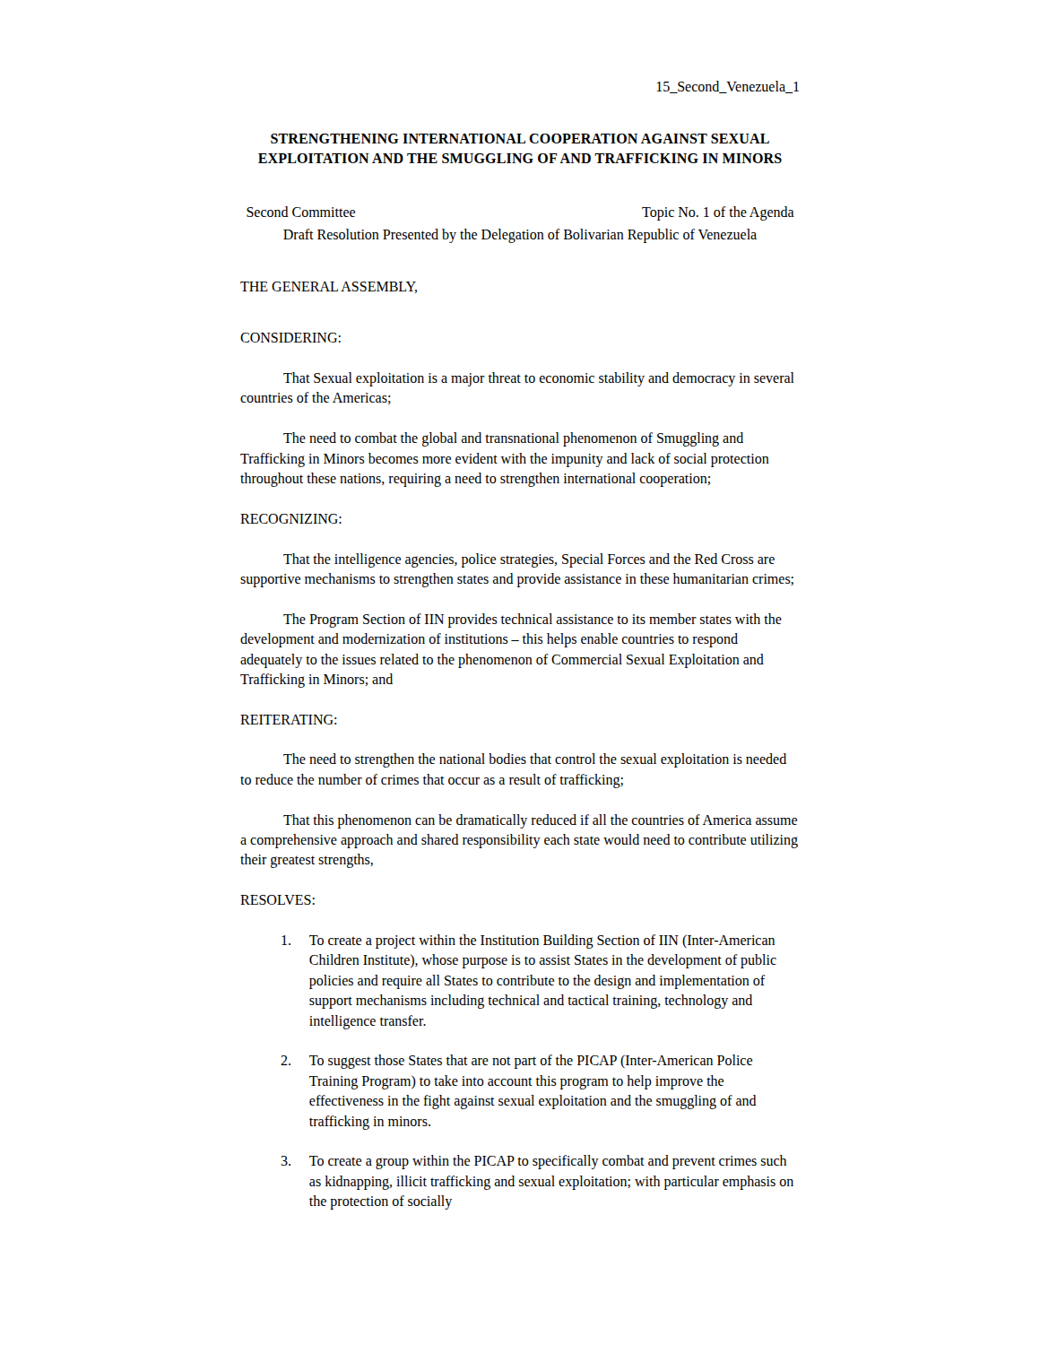15_Second_Venezuela_1
Strengthening International Cooperation Against Sexual Exploitation and the Smuggling of and Trafficking in Minors
Second Committee Topic No. 1 of the Agenda
Draft Resolution Presented by the Delegation of Bolivarian Republic of Venezuela
THE GENERAL ASSEMBLY,
CONSIDERING:
That Sexual exploitation is a major threat to economic stability and democracy in several countries of the Americas;
The need to combat the global and transnational phenomenon of Smuggling and Trafficking in Minors becomes more evident with the impunity and lack of social protection throughout these nations, requiring a need to strengthen international cooperation;
RECOGNIZING:
That the intelligence agencies, police strategies, Special Forces and the Red Cross are supportive mechanisms to strengthen states and provide assistance in these humanitarian crimes;
The Program Section of IIN provides technical assistance to its member states with the development and modernization of institutions – this helps enable countries to respond adequately to the issues related to the phenomenon of Commercial Sexual Exploitation and Trafficking in Minors; and
REITERATING:
The need to strengthen the national bodies that control the sexual exploitation is needed to reduce the number of crimes that occur as a result of trafficking;
That this phenomenon can be dramatically reduced if all the countries of America assume a comprehensive approach and shared responsibility each state would need to contribute utilizing their greatest strengths,
RESOLVES:
To create a project within the Institution Building Section of IIN (Inter-American Children Institute), whose purpose is to assist States in the development of public policies and require all States to contribute to the design and implementation of support mechanisms including technical and tactical training, technology and intelligence transfer.
To suggest those States that are not part of the PICAP (Inter-American Police Training Program) to take into account this program to help improve the effectiveness in the fight against sexual exploitation and the smuggling of and trafficking in minors.
To create a group within the PICAP to specifically combat and prevent crimes such as kidnapping, illicit trafficking and sexual exploitation; with particular emphasis on the protection of socially